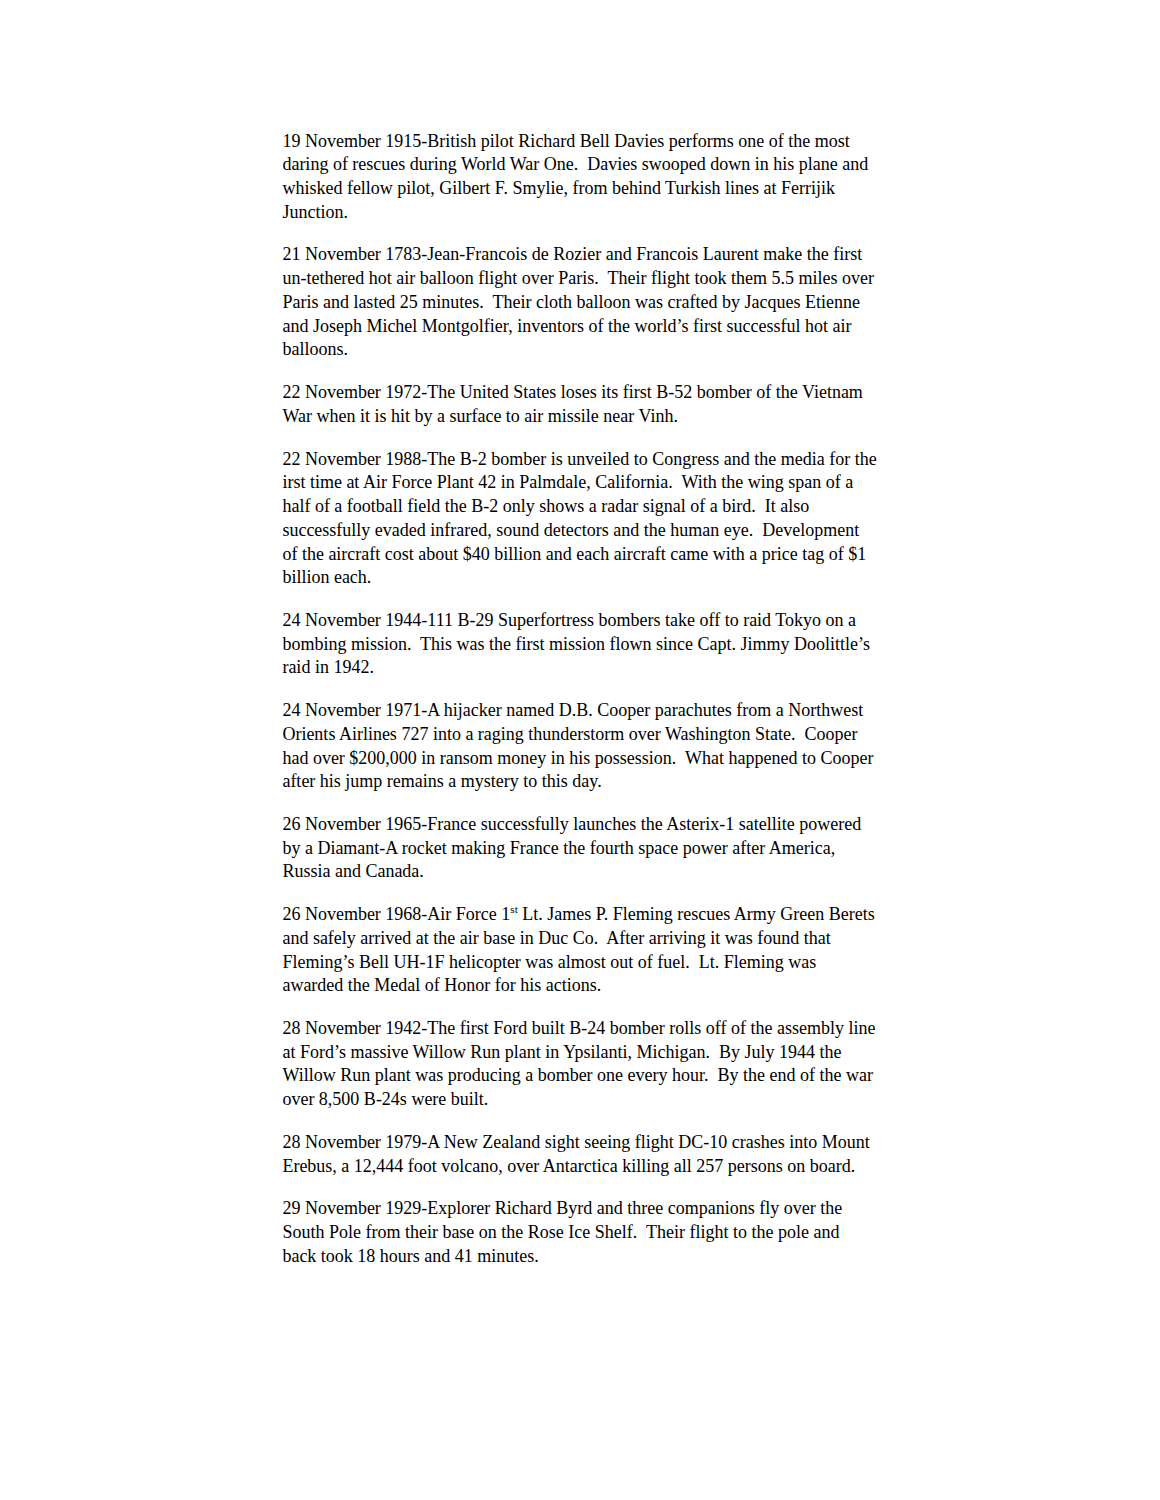19 November 1915-British pilot Richard Bell Davies performs one of the most daring of rescues during World War One. Davies swooped down in his plane and whisked fellow pilot, Gilbert F. Smylie, from behind Turkish lines at Ferrijik Junction.
21 November 1783-Jean-Francois de Rozier and Francois Laurent make the first un-tethered hot air balloon flight over Paris. Their flight took them 5.5 miles over Paris and lasted 25 minutes. Their cloth balloon was crafted by Jacques Etienne and Joseph Michel Montgolfier, inventors of the world’s first successful hot air balloons.
22 November 1972-The United States loses its first B-52 bomber of the Vietnam War when it is hit by a surface to air missile near Vinh.
22 November 1988-The B-2 bomber is unveiled to Congress and the media for the irst time at Air Force Plant 42 in Palmdale, California. With the wing span of a half of a football field the B-2 only shows a radar signal of a bird. It also successfully evaded infrared, sound detectors and the human eye. Development of the aircraft cost about $40 billion and each aircraft came with a price tag of $1 billion each.
24 November 1944-111 B-29 Superfortress bombers take off to raid Tokyo on a bombing mission. This was the first mission flown since Capt. Jimmy Doolittle’s raid in 1942.
24 November 1971-A hijacker named D.B. Cooper parachutes from a Northwest Orients Airlines 727 into a raging thunderstorm over Washington State. Cooper had over $200,000 in ransom money in his possession. What happened to Cooper after his jump remains a mystery to this day.
26 November 1965-France successfully launches the Asterix-1 satellite powered by a Diamant-A rocket making France the fourth space power after America, Russia and Canada.
26 November 1968-Air Force 1st Lt. James P. Fleming rescues Army Green Berets and safely arrived at the air base in Duc Co. After arriving it was found that Fleming’s Bell UH-1F helicopter was almost out of fuel. Lt. Fleming was awarded the Medal of Honor for his actions.
28 November 1942-The first Ford built B-24 bomber rolls off of the assembly line at Ford’s massive Willow Run plant in Ypsilanti, Michigan. By July 1944 the Willow Run plant was producing a bomber one every hour. By the end of the war over 8,500 B-24s were built.
28 November 1979-A New Zealand sight seeing flight DC-10 crashes into Mount Erebus, a 12,444 foot volcano, over Antarctica killing all 257 persons on board.
29 November 1929-Explorer Richard Byrd and three companions fly over the South Pole from their base on the Rose Ice Shelf. Their flight to the pole and back took 18 hours and 41 minutes.